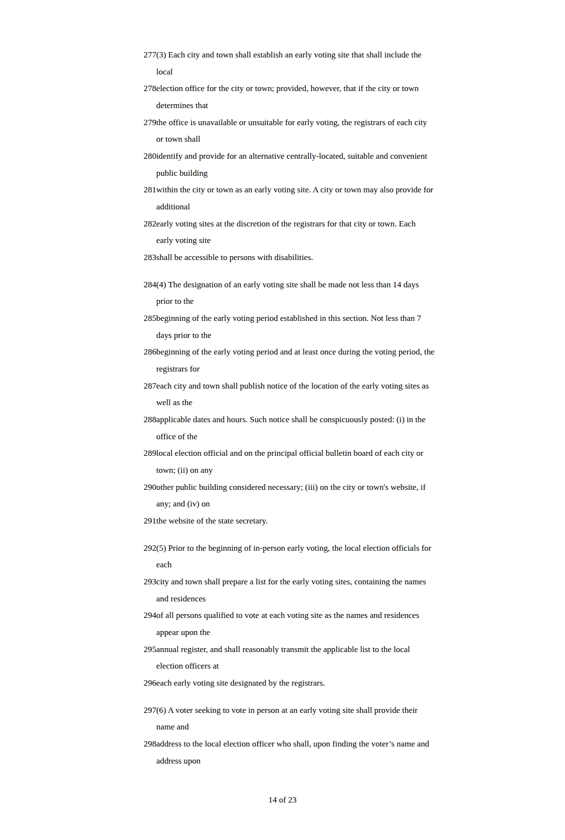| 277 | (3) Each city and town shall establish an early voting site that shall include the local |
| 278 | election office for the city or town; provided, however, that if the city or town determines that |
| 279 | the office is unavailable or unsuitable for early voting, the registrars of each city or town shall |
| 280 | identify and provide for an alternative centrally-located, suitable and convenient public building |
| 281 | within the city or town as an early voting site. A city or town may also provide for additional |
| 282 | early voting sites at the discretion of the registrars for that city or town. Each early voting site |
| 283 | shall be accessible to persons with disabilities. |
| 284 | (4) The designation of an early voting site shall be made not less than 14 days prior to the |
| 285 | beginning of the early voting period established in this section. Not less than 7 days prior to the |
| 286 | beginning of the early voting period and at least once during the voting period, the registrars for |
| 287 | each city and town shall publish notice of the location of the early voting sites as well as the |
| 288 | applicable dates and hours. Such notice shall be conspicuously posted: (i) in the office of the |
| 289 | local election official and on the principal official bulletin board of each city or town; (ii) on any |
| 290 | other public building considered necessary; (iii) on the city or town's website, if any; and (iv) on |
| 291 | the website of the state secretary. |
| 292 | (5) Prior to the beginning of in-person early voting, the local election officials for each |
| 293 | city and town shall prepare a list for the early voting sites, containing the names and residences |
| 294 | of all persons qualified to vote at each voting site as the names and residences appear upon the |
| 295 | annual register, and shall reasonably transmit the applicable list to the local election officers at |
| 296 | each early voting site designated by the registrars. |
| 297 | (6) A voter seeking to vote in person at an early voting site shall provide their name and |
| 298 | address to the local election officer who shall, upon finding the voter’s name and address upon |
14 of 23